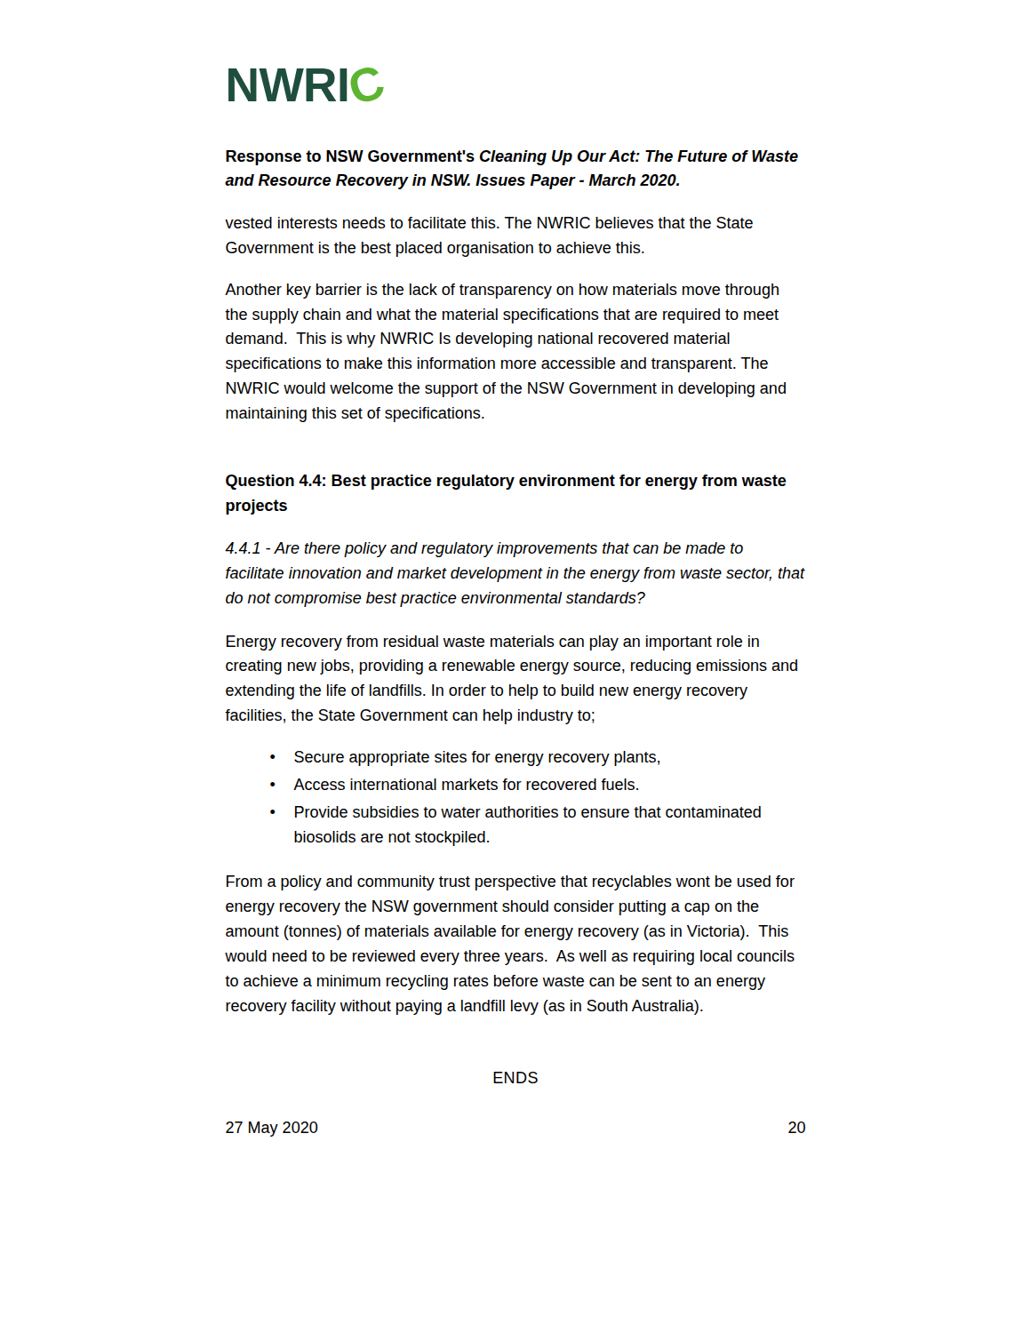NWRIC
Response to NSW Government's Cleaning Up Our Act: The Future of Waste and Resource Recovery in NSW. Issues Paper - March 2020.
vested interests needs to facilitate this. The NWRIC believes that the State Government is the best placed organisation to achieve this.
Another key barrier is the lack of transparency on how materials move through the supply chain and what the material specifications that are required to meet demand. This is why NWRIC Is developing national recovered material specifications to make this information more accessible and transparent. The NWRIC would welcome the support of the NSW Government in developing and maintaining this set of specifications.
Question 4.4: Best practice regulatory environment for energy from waste projects
4.4.1 - Are there policy and regulatory improvements that can be made to facilitate innovation and market development in the energy from waste sector, that do not compromise best practice environmental standards?
Energy recovery from residual waste materials can play an important role in creating new jobs, providing a renewable energy source, reducing emissions and extending the life of landfills. In order to help to build new energy recovery facilities, the State Government can help industry to;
Secure appropriate sites for energy recovery plants,
Access international markets for recovered fuels.
Provide subsidies to water authorities to ensure that contaminated biosolids are not stockpiled.
From a policy and community trust perspective that recyclables wont be used for energy recovery the NSW government should consider putting a cap on the amount (tonnes) of materials available for energy recovery (as in Victoria). This would need to be reviewed every three years. As well as requiring local councils to achieve a minimum recycling rates before waste can be sent to an energy recovery facility without paying a landfill levy (as in South Australia).
ENDS
27 May 2020 20